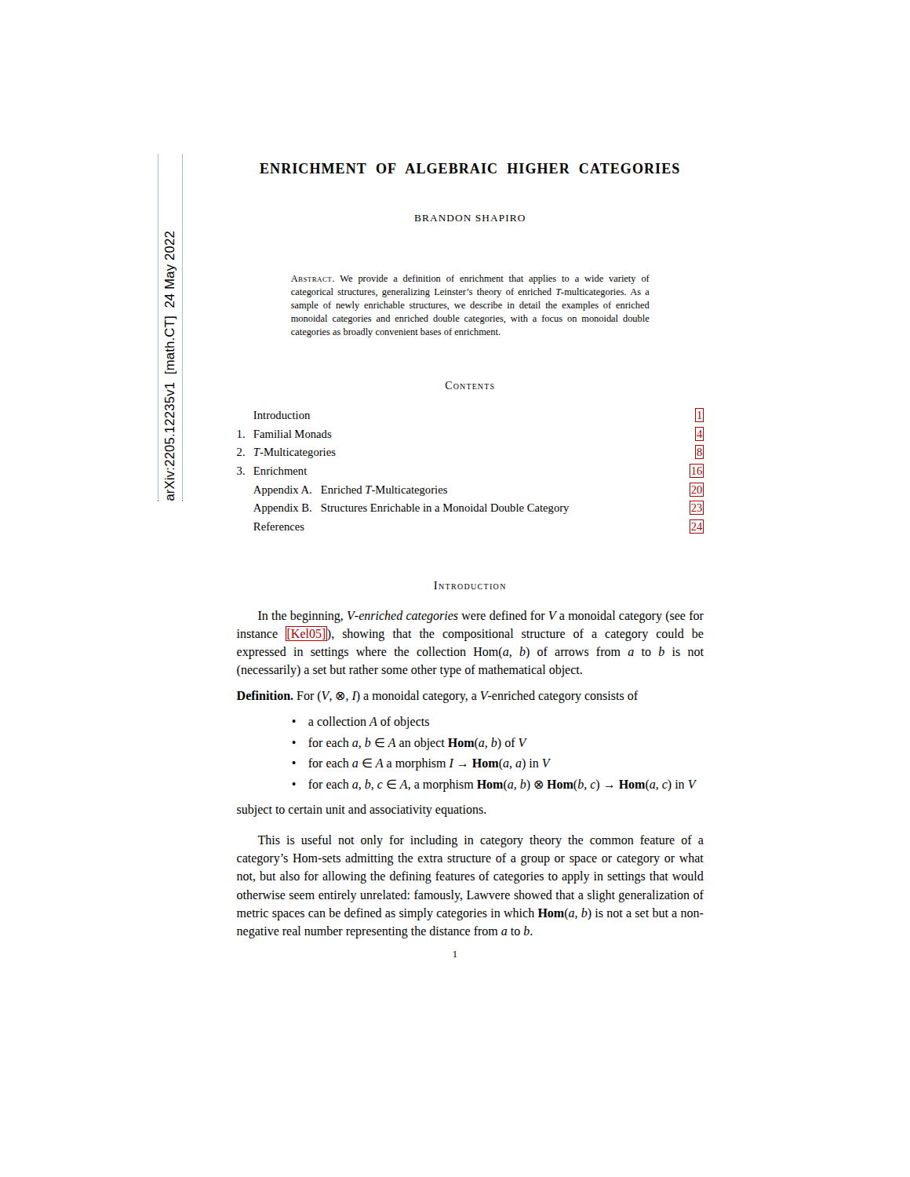arXiv:2205.12235v1 [math.CT] 24 May 2022
Enrichment of Algebraic Higher Categories
Brandon Shapiro
Abstract. We provide a definition of enrichment that applies to a wide variety of categorical structures, generalizing Leinster’s theory of enriched T-multicategories. As a sample of newly enrichable structures, we describe in detail the examples of enriched monoidal categories and enriched double categories, with a focus on monoidal double categories as broadly convenient bases of enrichment.
Contents
| | Introduction | 1 |
| 1. | Familial Monads | 4 |
| 2. | T -Multicategories | 8 |
| 3. | Enrichment | 16 |
| | Appendix A. Enriched T -Multicategories | 20 |
| | Appendix B. Structures Enrichable in a Monoidal Double Category | 23 |
| | References | 24 |
Introduction
In the beginning, V-enriched categories were defined for V a monoidal category (see for instance [Kel05]), showing that the compositional structure of a category could be expressed in settings where the collection Hom(a, b) of arrows from a to b is not (necessarily) a set but rather some other type of mathematical object.
Definition. For (V, ⊗, I) a monoidal category, a V-enriched category consists of
a collection A of objects
for each a, b ∈ A an object Hom(a, b) of V
for each a ∈ A a morphism I → Hom(a, a) in V
for each a, b, c ∈ A, a morphism Hom(a, b) ⊗ Hom(b, c) → Hom(a, c) in V
subject to certain unit and associativity equations.
This is useful not only for including in category theory the common feature of a category’s Hom-sets admitting the extra structure of a group or space or category or what not, but also for allowing the defining features of categories to apply in settings that would otherwise seem entirely unrelated: famously, Lawvere showed that a slight generalization of metric spaces can be defined as simply categories in which Hom(a, b) is not a set but a non-negative real number representing the distance from a to b.
1